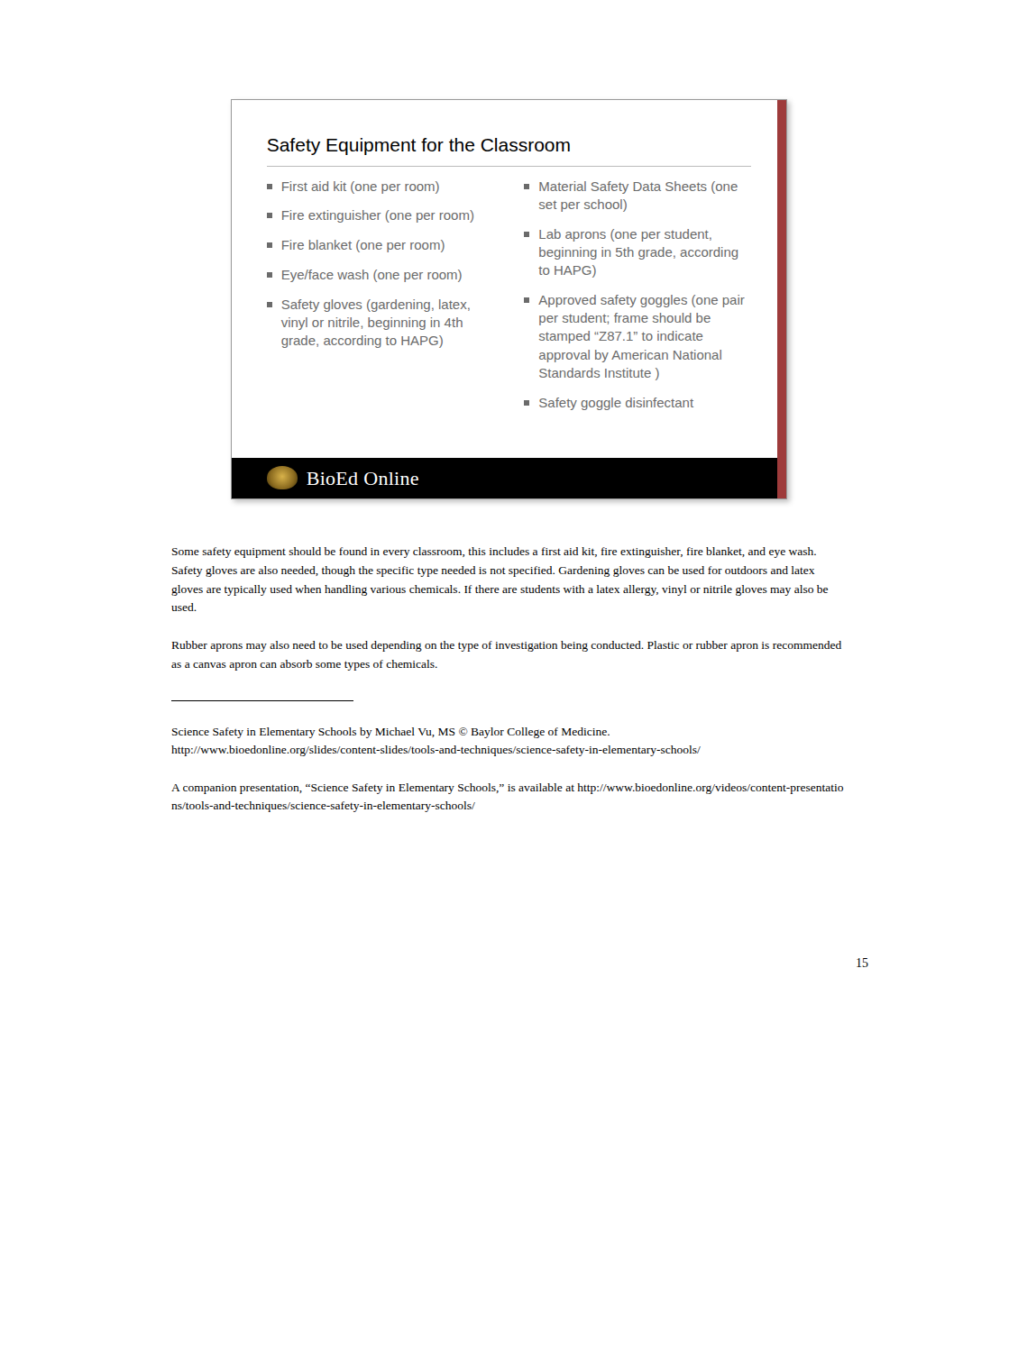Safety Equipment for the Classroom
First aid kit (one per room)
Fire extinguisher (one per room)
Fire blanket (one per room)
Eye/face wash (one per room)
Safety gloves (gardening, latex, vinyl or nitrile, beginning in 4th grade, according to HAPG)
Material Safety Data Sheets (one set per school)
Lab aprons (one per student, beginning in 5th grade, according to HAPG)
Approved safety goggles (one pair per student; frame should be stamped “Z87.1” to indicate approval by American National Standards Institute )
Safety goggle disinfectant
BioEd Online
Some safety equipment should be found in every classroom, this includes a first aid kit, fire extinguisher, fire blanket, and eye wash. Safety gloves are also needed, though the specific type needed is not specified. Gardening gloves can be used for outdoors and latex gloves are typically used when handling various chemicals. If there are students with a latex allergy, vinyl or nitrile gloves may also be used.
Rubber aprons may also need to be used depending on the type of investigation being conducted. Plastic or rubber apron is recommended as a canvas apron can absorb some types of chemicals.
Science Safety in Elementary Schools by Michael Vu, MS © Baylor College of Medicine.
http://www.bioedonline.org/slides/content-slides/tools-and-techniques/science-safety-in-elementary-schools/
A companion presentation, “Science Safety in Elementary Schools,” is available at http://www.bioedonline.org/videos/content-presentations/tools-and-techniques/science-safety-in-elementary-schools/
15